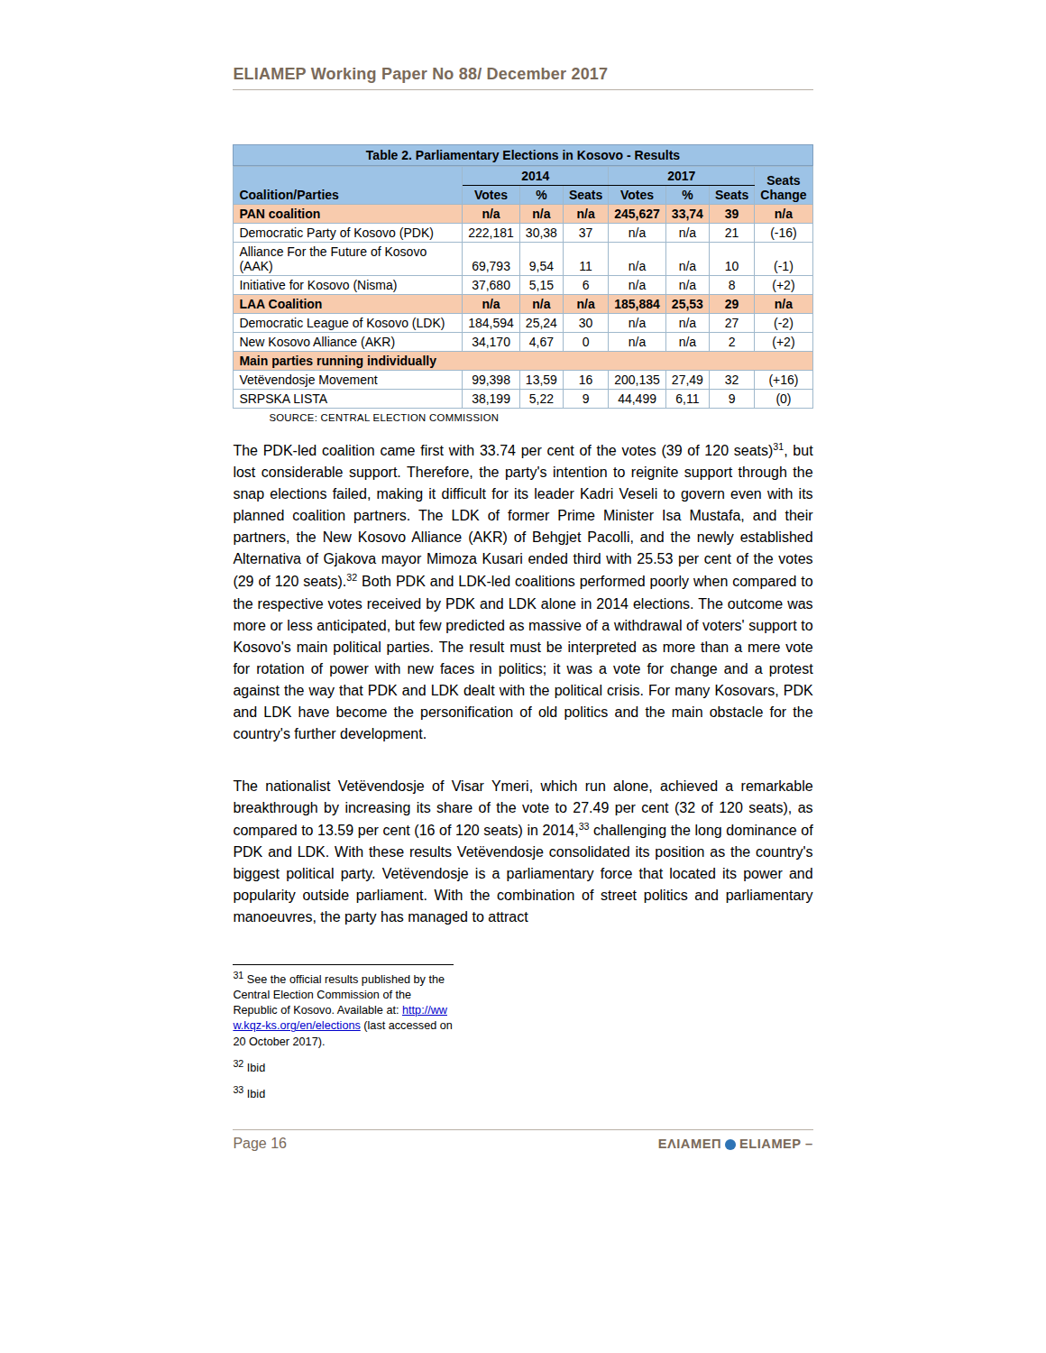ELIAMEP Working Paper No 88/ December 2017
Table 2. Parliamentary Elections in Kosovo - Results
| Coalition/Parties | 2014 | 2017 | Seats Change |
| --- | --- | --- | --- |
| Votes | % | Seats | Votes | % | Seats |
| PAN coalition | n/a | n/a | n/a | 245,627 | 33,74 | 39 | n/a |
| Democratic Party of Kosovo (PDK) | 222,181 | 30,38 | 37 | n/a | n/a | 21 | (-16) |
| Alliance For the Future of Kosovo (AAK) | 69,793 | 9,54 | 11 | n/a | n/a | 10 | (-1) |
| Initiative for Kosovo (Nisma) | 37,680 | 5,15 | 6 | n/a | n/a | 8 | (+2) |
| LAA Coalition | n/a | n/a | n/a | 185,884 | 25,53 | 29 | n/a |
| Democratic League of Kosovo (LDK) | 184,594 | 25,24 | 30 | n/a | n/a | 27 | (-2) |
| New Kosovo Alliance (AKR) | 34,170 | 4,67 | 0 | n/a | n/a | 2 | (+2) |
| Main parties running individually |
| Vetëvendosje Movement | 99,398 | 13,59 | 16 | 200,135 | 27,49 | 32 | (+16) |
| SRPSKA LISTA | 38,199 | 5,22 | 9 | 44,499 | 6,11 | 9 | (0) |
SOURCE: CENTRAL ELECTION COMMISSION
The PDK-led coalition came first with 33.74 per cent of the votes (39 of 120 seats)31, but lost considerable support. Therefore, the party's intention to reignite support through the snap elections failed, making it difficult for its leader Kadri Veseli to govern even with its planned coalition partners. The LDK of former Prime Minister Isa Mustafa, and their partners, the New Kosovo Alliance (AKR) of Behgjet Pacolli, and the newly established Alternativa of Gjakova mayor Mimoza Kusari ended third with 25.53 per cent of the votes (29 of 120 seats).32 Both PDK and LDK-led coalitions performed poorly when compared to the respective votes received by PDK and LDK alone in 2014 elections. The outcome was more or less anticipated, but few predicted as massive of a withdrawal of voters' support to Kosovo's main political parties. The result must be interpreted as more than a mere vote for rotation of power with new faces in politics; it was a vote for change and a protest against the way that PDK and LDK dealt with the political crisis. For many Kosovars, PDK and LDK have become the personification of old politics and the main obstacle for the country's further development.
The nationalist Vetëvendosje of Visar Ymeri, which run alone, achieved a remarkable breakthrough by increasing its share of the vote to 27.49 per cent (32 of 120 seats), as compared to 13.59 per cent (16 of 120 seats) in 2014,33 challenging the long dominance of PDK and LDK. With these results Vetëvendosje consolidated its position as the country's biggest political party. Vetëvendosje is a parliamentary force that located its power and popularity outside parliament. With the combination of street politics and parliamentary manoeuvres, the party has managed to attract
31 See the official results published by the Central Election Commission of the Republic of Kosovo. Available at: http://www.kqz-ks.org/en/elections (last accessed on 20 October 2017).
32 Ibid
33 Ibid
Page 16
ΕΛΙΑΜΕΠ ELIAMEP –